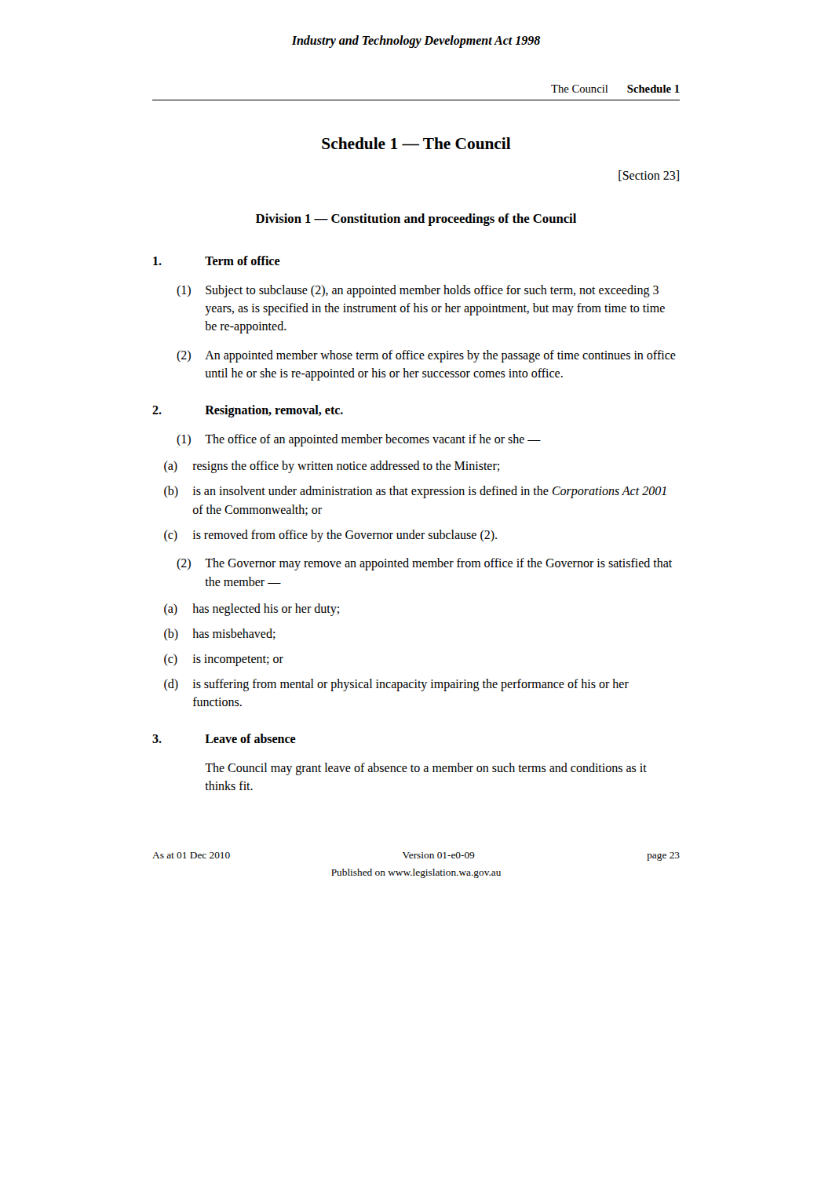Industry and Technology Development Act 1998
The Council Schedule 1
Schedule 1 — The Council
[Section 23]
Division 1 — Constitution and proceedings of the Council
1. Term of office
(1) Subject to subclause (2), an appointed member holds office for such term, not exceeding 3 years, as is specified in the instrument of his or her appointment, but may from time to time be re-appointed.
(2) An appointed member whose term of office expires by the passage of time continues in office until he or she is re-appointed or his or her successor comes into office.
2. Resignation, removal, etc.
(1) The office of an appointed member becomes vacant if he or she
(a) resigns the office by written notice addressed to the Minister;
(b) is an insolvent under administration as that expression is defined in the Corporations Act 2001 of the Commonwealth; or
(c) is removed from office by the Governor under subclause (2).
(2) The Governor may remove an appointed member from office if the Governor is satisfied that the member
(a) has neglected his or her duty;
(b) has misbehaved;
(c) is incompetent; or
(d) is suffering from mental or physical incapacity impairing the performance of his or her functions.
3. Leave of absence
The Council may grant leave of absence to a member on such terms and conditions as it thinks fit.
As at 01 Dec 2010 Version 01-e0-09 page 23
Published on www.legislation.wa.gov.au